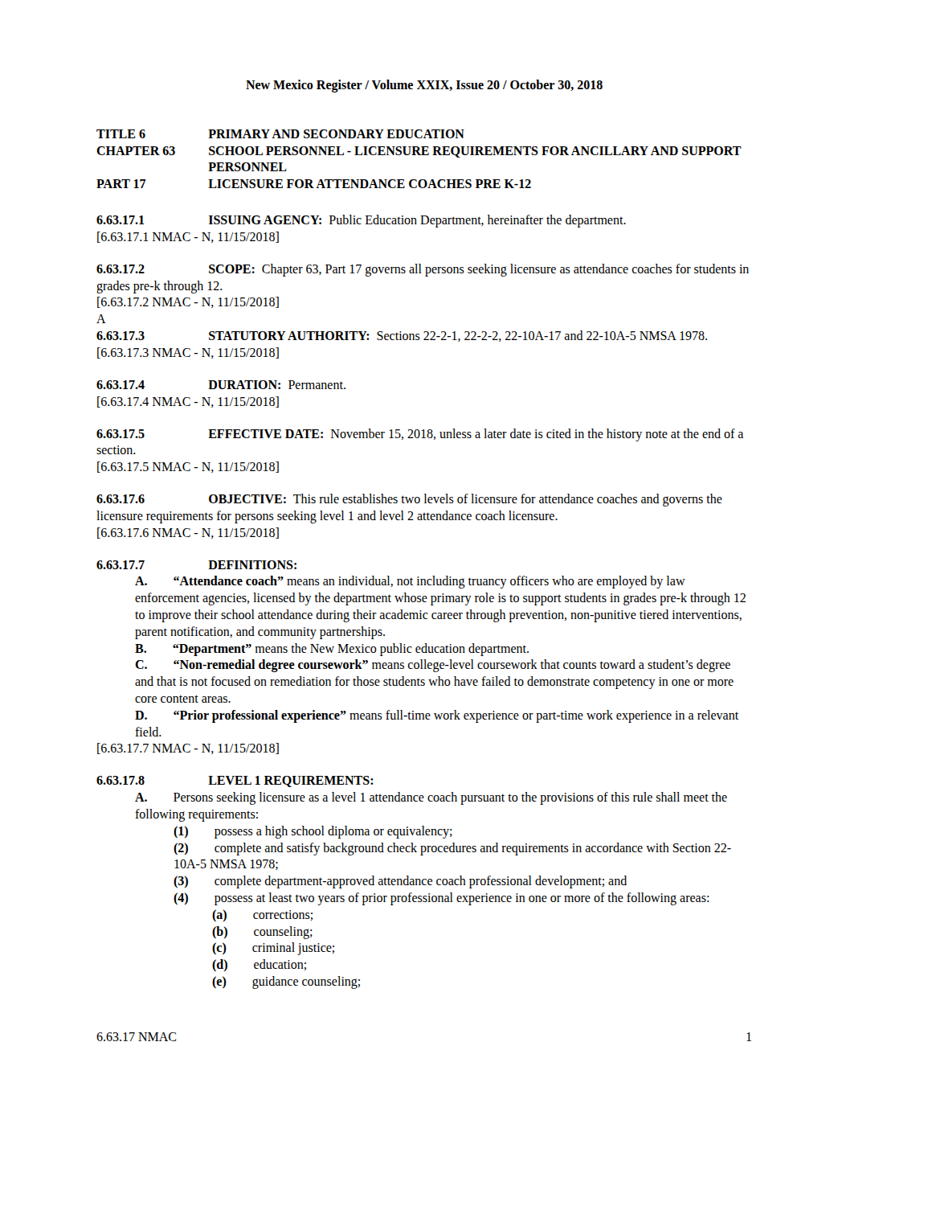New Mexico Register / Volume XXIX, Issue 20 / October 30, 2018
| TITLE 6 | PRIMARY AND SECONDARY EDUCATION |
| CHAPTER 63 | SCHOOL PERSONNEL - LICENSURE REQUIREMENTS FOR ANCILLARY AND SUPPORT PERSONNEL |
| PART 17 | LICENSURE FOR ATTENDANCE COACHES PRE K-12 |
6.63.17.1 ISSUING AGENCY: Public Education Department, hereinafter the department.
[6.63.17.1 NMAC - N, 11/15/2018]
6.63.17.2 SCOPE: Chapter 63, Part 17 governs all persons seeking licensure as attendance coaches for students in grades pre-k through 12.
[6.63.17.2 NMAC - N, 11/15/2018]
A
6.63.17.3 STATUTORY AUTHORITY: Sections 22-2-1, 22-2-2, 22-10A-17 and 22-10A-5 NMSA 1978.
[6.63.17.3 NMAC - N, 11/15/2018]
6.63.17.4 DURATION: Permanent.
[6.63.17.4 NMAC - N, 11/15/2018]
6.63.17.5 EFFECTIVE DATE: November 15, 2018, unless a later date is cited in the history note at the end of a section.
[6.63.17.5 NMAC - N, 11/15/2018]
6.63.17.6 OBJECTIVE: This rule establishes two levels of licensure for attendance coaches and governs the licensure requirements for persons seeking level 1 and level 2 attendance coach licensure.
[6.63.17.6 NMAC - N, 11/15/2018]
6.63.17.7 DEFINITIONS:
A. “Attendance coach” means an individual, not including truancy officers who are employed by law enforcement agencies, licensed by the department whose primary role is to support students in grades pre-k through 12 to improve their school attendance during their academic career through prevention, non-punitive tiered interventions, parent notification, and community partnerships.
B. “Department” means the New Mexico public education department.
C. “Non-remedial degree coursework” means college-level coursework that counts toward a student’s degree and that is not focused on remediation for those students who have failed to demonstrate competency in one or more core content areas.
D. “Prior professional experience” means full-time work experience or part-time work experience in a relevant field.
[6.63.17.7 NMAC - N, 11/15/2018]
6.63.17.8 LEVEL 1 REQUIREMENTS:
A. Persons seeking licensure as a level 1 attendance coach pursuant to the provisions of this rule shall meet the following requirements:
(1) possess a high school diploma or equivalency;
(2) complete and satisfy background check procedures and requirements in accordance with Section 22-10A-5 NMSA 1978;
(3) complete department-approved attendance coach professional development; and
(4) possess at least two years of prior professional experience in one or more of the following areas:
(a) corrections;
(b) counseling;
(c) criminal justice;
(d) education;
(e) guidance counseling;
6.63.17 NMAC 1